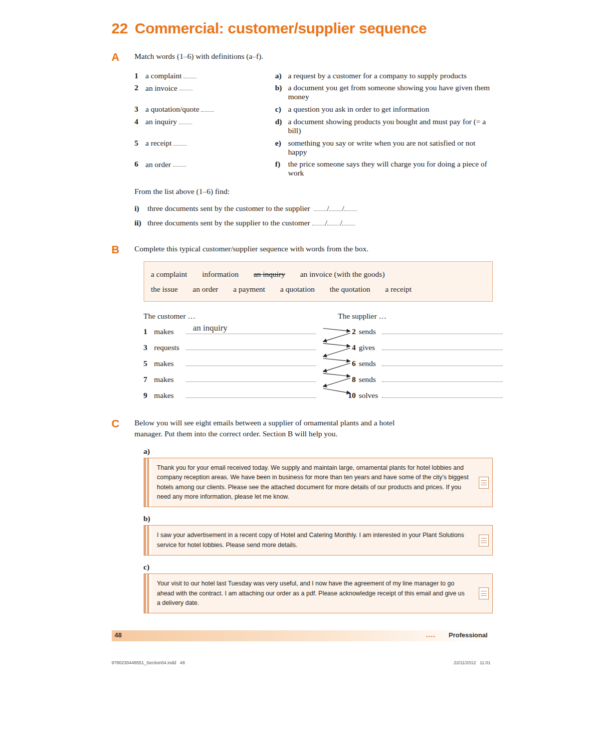22 Commercial: customer/supplier sequence
A
Match words (1–6) with definitions (a–f).
| 1 | a complaint | a) | a request by a customer for a company to supply products |
| 2 | an invoice | b) | a document you get from someone showing you have given them money |
| 3 | a quotation/quote | c) | a question you ask in order to get information |
| 4 | an inquiry | d) | a document showing products you bought and must pay for (= a bill) |
| 5 | a receipt | e) | something you say or write when you are not satisfied or not happy |
| 6 | an order | f) | the price someone says they will charge you for doing a piece of work |
From the list above (1–6) find:
i) three documents sent by the customer to the supplier / /
ii) three documents sent by the supplier to the customer / /
B
Complete this typical customer/supplier sequence with words from the box.
a complaint information an inquiry an invoice (with the goods)
the issue an order a payment a quotation the quotation a receipt
The customer …
The supplier …
1
makes
an inquiry
2
sends
3
requests
4
gives
5
makes
6
sends
7
makes
8
sends
9
makes
10
solves
C
Below you will see eight emails between a supplier of ornamental plants and a hotel
manager. Put them into the correct order. Section B will help you.
a)
Thank you for your email received today. We supply and maintain large, ornamental plants for hotel lobbies and company reception areas. We have been in business for more than ten years and have some of the city’s biggest hotels among our clients. Please see the attached document for more details of our products and prices. If you need any more information, please let me know.
b)
I saw your advertisement in a recent copy of Hotel and Catering Monthly. I am interested in your Plant Solutions service for hotel lobbies. Please send more details.
c)
Your visit to our hotel last Tuesday was very useful, and I now have the agreement of my line manager to go ahead with the contract. I am attaching our order as a pdf. Please acknowledge receipt of this email and give us a delivery date.
48
••••
Professional
9780230448551_Section04.indd 48 22/11/2012 11:01